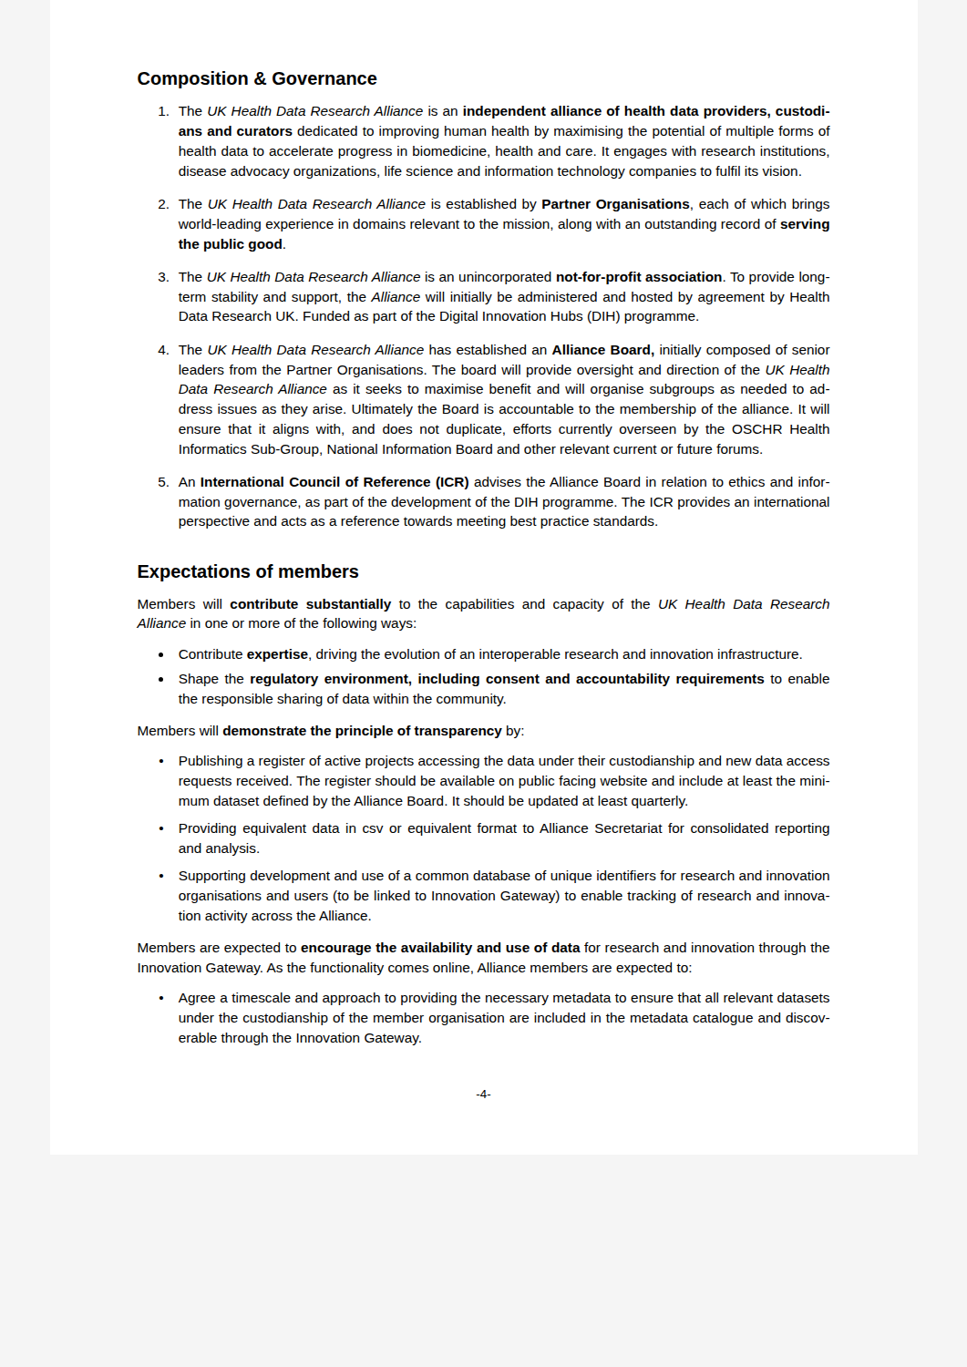Composition & Governance
The UK Health Data Research Alliance is an independent alliance of health data providers, custodians and curators dedicated to improving human health by maximising the potential of multiple forms of health data to accelerate progress in biomedicine, health and care. It engages with research institutions, disease advocacy organizations, life science and information technology companies to fulfil its vision.
The UK Health Data Research Alliance is established by Partner Organisations, each of which brings world-leading experience in domains relevant to the mission, along with an outstanding record of serving the public good.
The UK Health Data Research Alliance is an unincorporated not-for-profit association. To provide long-term stability and support, the Alliance will initially be administered and hosted by agreement by Health Data Research UK. Funded as part of the Digital Innovation Hubs (DIH) programme.
The UK Health Data Research Alliance has established an Alliance Board, initially composed of senior leaders from the Partner Organisations. The board will provide oversight and direction of the UK Health Data Research Alliance as it seeks to maximise benefit and will organise subgroups as needed to address issues as they arise. Ultimately the Board is accountable to the membership of the alliance. It will ensure that it aligns with, and does not duplicate, efforts currently overseen by the OSCHR Health Informatics Sub-Group, National Information Board and other relevant current or future forums.
An International Council of Reference (ICR) advises the Alliance Board in relation to ethics and information governance, as part of the development of the DIH programme. The ICR provides an international perspective and acts as a reference towards meeting best practice standards.
Expectations of members
Members will contribute substantially to the capabilities and capacity of the UK Health Data Research Alliance in one or more of the following ways:
Contribute expertise, driving the evolution of an interoperable research and innovation infrastructure.
Shape the regulatory environment, including consent and accountability requirements to enable the responsible sharing of data within the community.
Members will demonstrate the principle of transparency by:
Publishing a register of active projects accessing the data under their custodianship and new data access requests received. The register should be available on public facing website and include at least the minimum dataset defined by the Alliance Board. It should be updated at least quarterly.
Providing equivalent data in csv or equivalent format to Alliance Secretariat for consolidated reporting and analysis.
Supporting development and use of a common database of unique identifiers for research and innovation organisations and users (to be linked to Innovation Gateway) to enable tracking of research and innovation activity across the Alliance.
Members are expected to encourage the availability and use of data for research and innovation through the Innovation Gateway. As the functionality comes online, Alliance members are expected to:
Agree a timescale and approach to providing the necessary metadata to ensure that all relevant datasets under the custodianship of the member organisation are included in the metadata catalogue and discoverable through the Innovation Gateway.
-4-